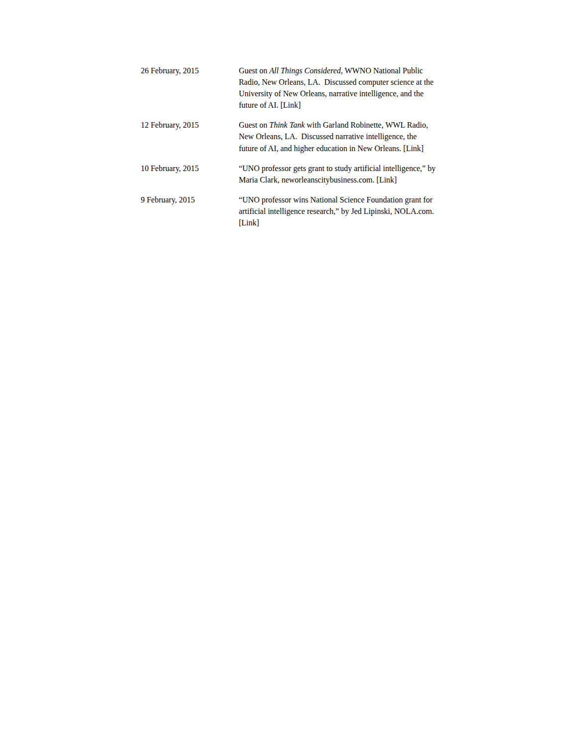26 February, 2015
Guest on All Things Considered, WWNO National Public Radio, New Orleans, LA. Discussed computer science at the University of New Orleans, narrative intelligence, and the future of AI. [Link]
12 February, 2015
Guest on Think Tank with Garland Robinette, WWL Radio, New Orleans, LA. Discussed narrative intelligence, the future of AI, and higher education in New Orleans. [Link]
10 February, 2015
“UNO professor gets grant to study artificial intelligence,” by Maria Clark, neworleanscitybusiness.com. [Link]
9 February, 2015
“UNO professor wins National Science Foundation grant for artificial intelligence research,” by Jed Lipinski, NOLA.com. [Link]